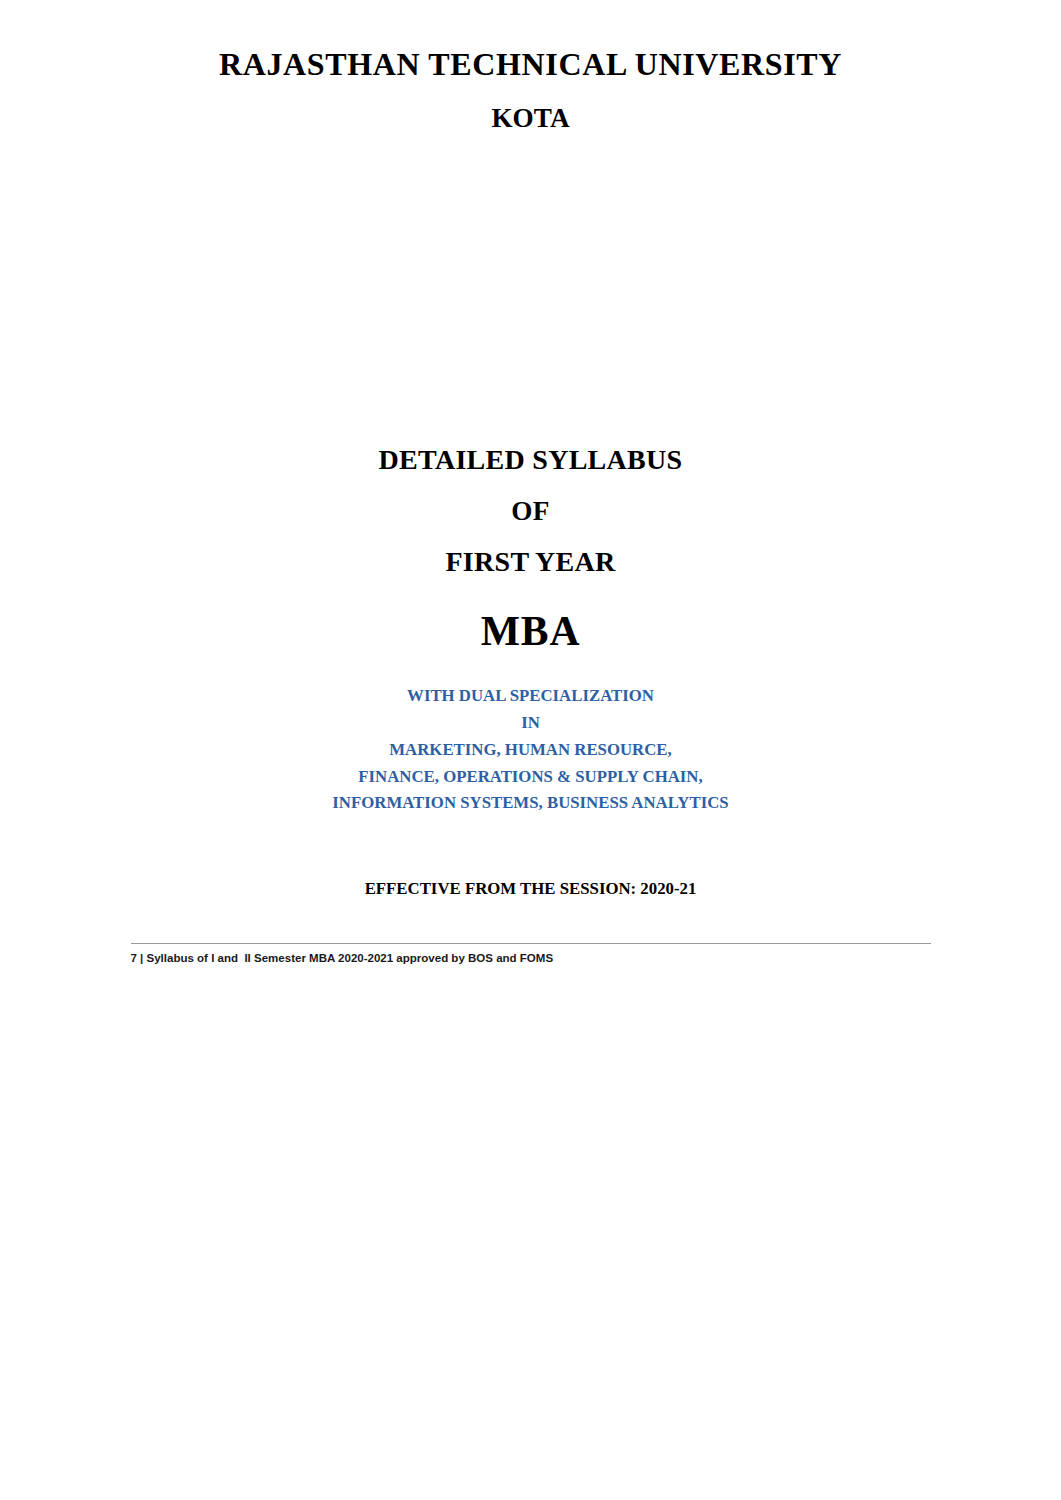RAJASTHAN TECHNICAL UNIVERSITY
KOTA
DETAILED SYLLABUS
OF
FIRST YEAR
MBA
WITH DUAL SPECIALIZATION IN MARKETING, HUMAN RESOURCE, FINANCE, OPERATIONS & SUPPLY CHAIN, INFORMATION SYSTEMS, BUSINESS ANALYTICS
EFFECTIVE FROM THE SESSION: 2020-21
7 | Syllabus of I and II Semester MBA 2020-2021 approved by BOS and FOMS